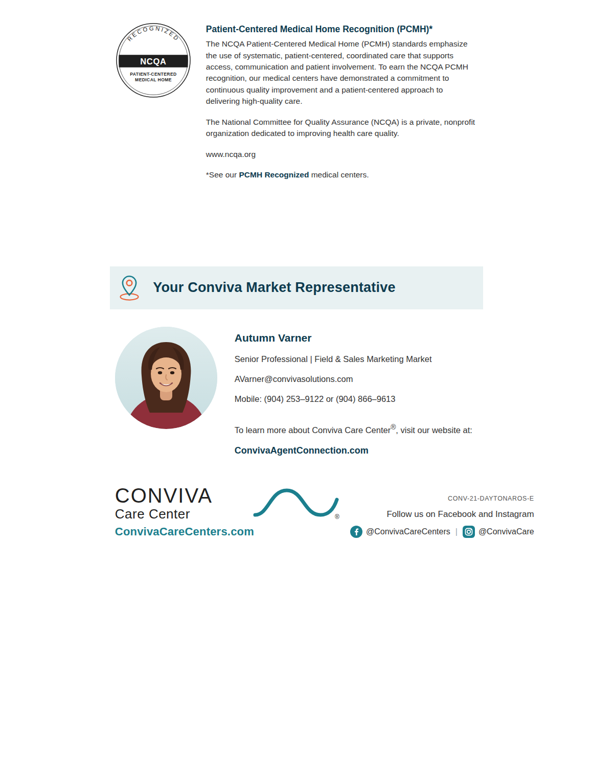RECOGNIZED NCQA PATIENT-CENTERED MEDICAL HOME
Patient-Centered Medical Home Recognition (PCMH)*
The NCQA Patient-Centered Medical Home (PCMH) standards emphasize the use of systematic, patient-centered, coordinated care that supports access, communication and patient involvement. To earn the NCQA PCMH recognition, our medical centers have demonstrated a commitment to continuous quality improvement and a patient-centered approach to delivering high-quality care.
The National Committee for Quality Assurance (NCQA) is a private, nonprofit organization dedicated to improving health care quality.
www.ncqa.org
*See our PCMH Recognized medical centers.
Your Conviva Market Representative
Autumn Varner
Senior Professional | Field & Sales Marketing Market
AVarner@convivasolutions.com
Mobile: (904) 253–9122 or (904) 866–9613
To learn more about Conviva Care Center®, visit our website at:
ConvivaAgentConnection.com
CONVIVA
Care Center
ConvivaCareCenters.com
®
CONV-21-DAYTONAROS-E
Follow us on Facebook and Instagram
@ConvivaCareCenters | @ConvivaCare